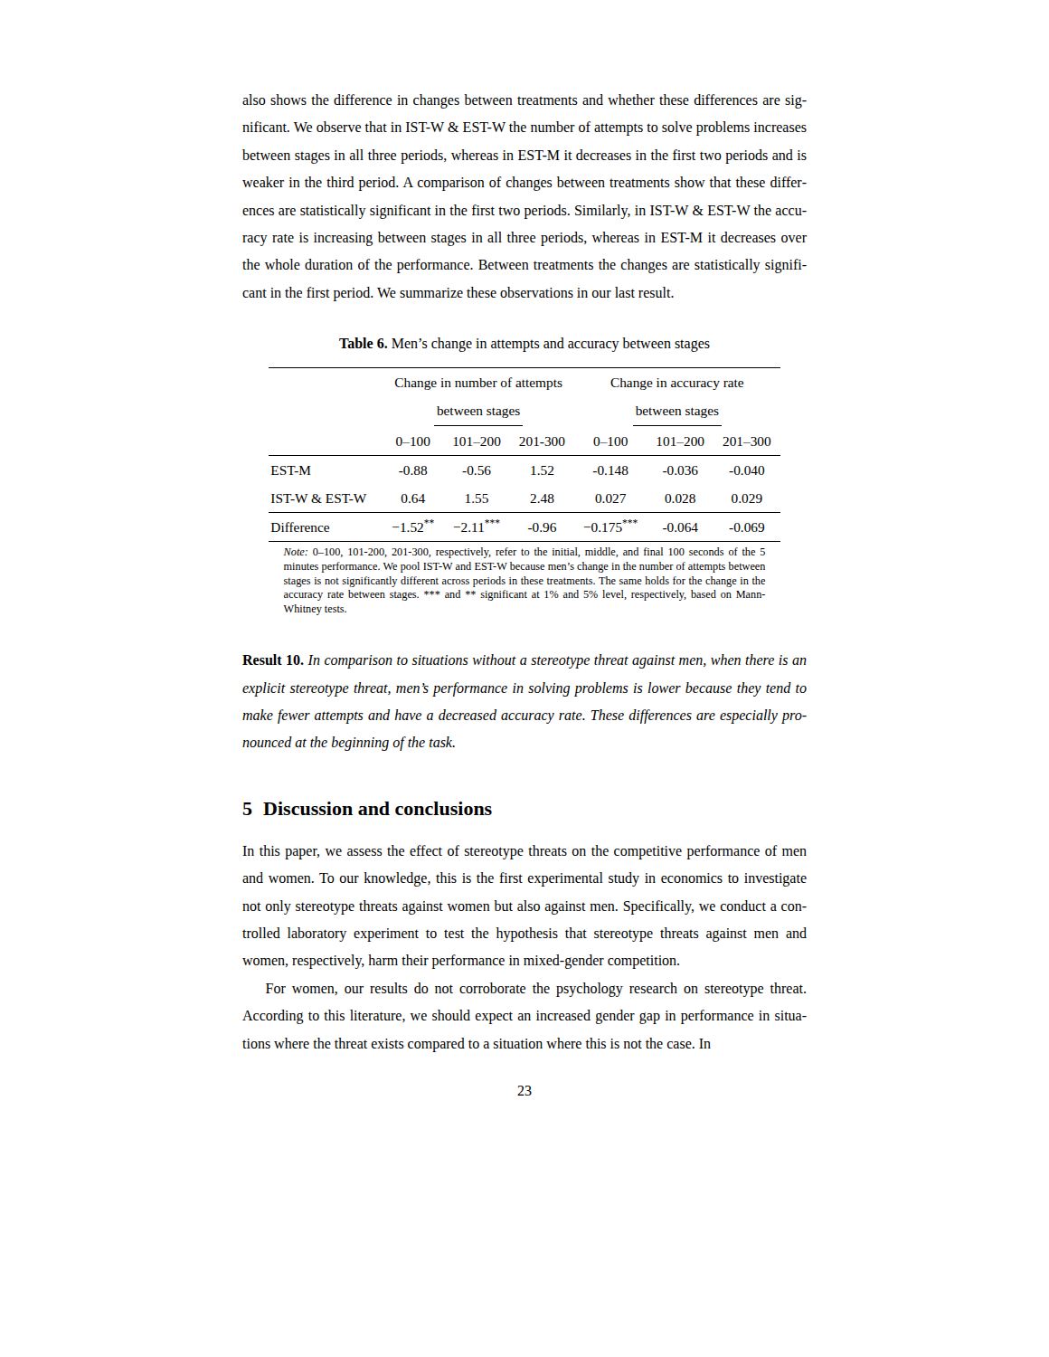also shows the difference in changes between treatments and whether these differences are significant. We observe that in IST-W & EST-W the number of attempts to solve problems increases between stages in all three periods, whereas in EST-M it decreases in the first two periods and is weaker in the third period. A comparison of changes between treatments show that these differences are statistically significant in the first two periods. Similarly, in IST-W & EST-W the accuracy rate is increasing between stages in all three periods, whereas in EST-M it decreases over the whole duration of the performance. Between treatments the changes are statistically significant in the first period. We summarize these observations in our last result.
Table 6. Men’s change in attempts and accuracy between stages
| | Change in number of attempts | Change in accuracy rate |
| | between stages | between stages |
| | 0–100 | 101–200 | 201-300 | 0–100 | 101–200 | 201–300 |
| EST-M | -0.88 | -0.56 | 1.52 | -0.148 | -0.036 | -0.040 |
| IST-W & EST-W | 0.64 | 1.55 | 2.48 | 0.027 | 0.028 | 0.029 |
| Difference | −1.52 ** | −2.11 *** | -0.96 | −0.175 *** | -0.064 | -0.069 |
Note: 0–100, 101-200, 201-300, respectively, refer to the initial, middle, and final 100 seconds of the 5 minutes performance. We pool IST-W and EST-W because men’s change in the number of attempts between stages is not significantly different across periods in these treatments. The same holds for the change in the accuracy rate between stages. *** and ** significant at 1% and 5% level, respectively, based on Mann-Whitney tests.
Result 10. In comparison to situations without a stereotype threat against men, when there is an explicit stereotype threat, men’s performance in solving problems is lower because they tend to make fewer attempts and have a decreased accuracy rate. These differences are especially pronounced at the beginning of the task.
5 Discussion and conclusions
In this paper, we assess the effect of stereotype threats on the competitive performance of men and women. To our knowledge, this is the first experimental study in economics to investigate not only stereotype threats against women but also against men. Specifically, we conduct a controlled laboratory experiment to test the hypothesis that stereotype threats against men and women, respectively, harm their performance in mixed-gender competition.
For women, our results do not corroborate the psychology research on stereotype threat. According to this literature, we should expect an increased gender gap in performance in situations where the threat exists compared to a situation where this is not the case. In
23